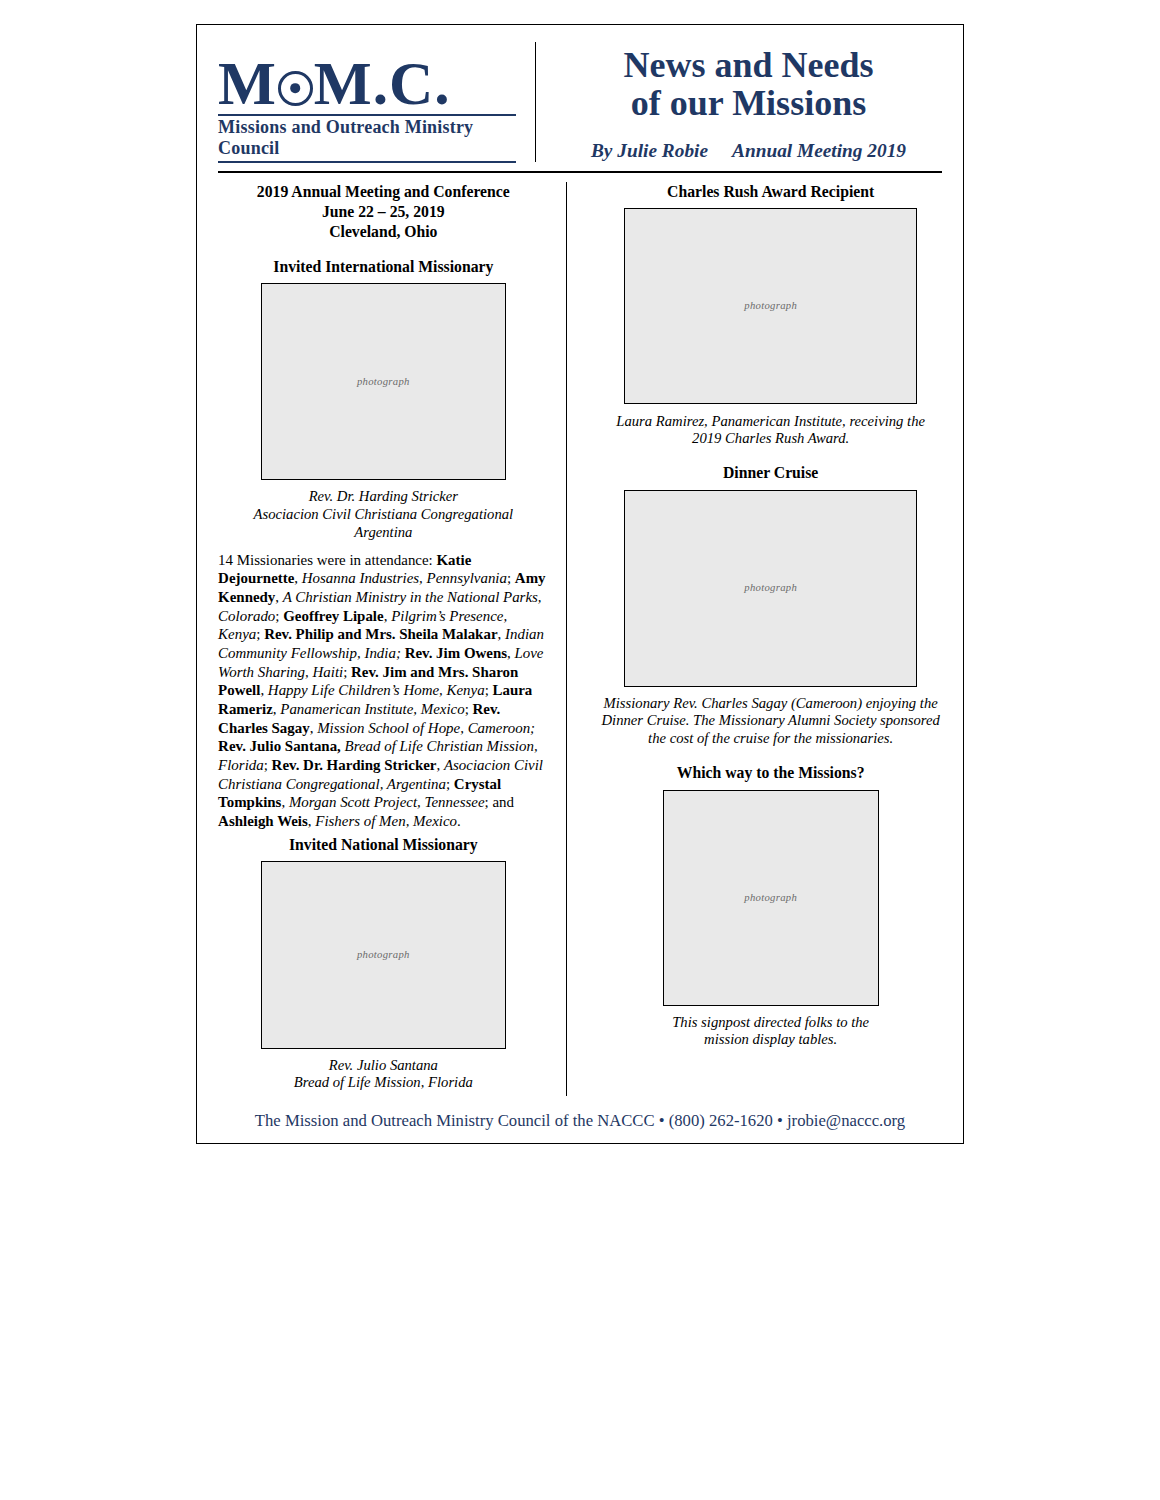M M.C.
Missions and Outreach Ministry Council
News and Needs
of our Missions
By Julie Robie Annual Meeting 2019
2019 Annual Meeting and Conference
June 22 – 25, 2019
Cleveland, Ohio
Invited International Missionary
photograph
Rev. Dr. Harding Stricker
Asociacion Civil Christiana Congregational
Argentina
14 Missionaries were in attendance: Katie Dejournette, Hosanna Industries, Pennsylvania; Amy Kennedy, A Christian Ministry in the National Parks, Colorado; Geoffrey Lipale, Pilgrim’s Presence, Kenya; Rev. Philip and Mrs. Sheila Malakar, Indian Community Fellowship, India; Rev. Jim Owens, Love Worth Sharing, Haiti; Rev. Jim and Mrs. Sharon Powell, Happy Life Children’s Home, Kenya; Laura Rameriz, Panamerican Institute, Mexico; Rev. Charles Sagay, Mission School of Hope, Cameroon; Rev. Julio Santana, Bread of Life Christian Mission, Florida; Rev. Dr. Harding Stricker, Asociacion Civil Christiana Congregational, Argentina; Crystal Tompkins, Morgan Scott Project, Tennessee; and Ashleigh Weis, Fishers of Men, Mexico.
Invited National Missionary
photograph
Rev. Julio Santana
Bread of Life Mission, Florida
Charles Rush Award Recipient
photograph
Laura Ramirez, Panamerican Institute, receiving the
2019 Charles Rush Award.
Dinner Cruise
photograph
Missionary Rev. Charles Sagay (Cameroon) enjoying the Dinner Cruise. The Missionary Alumni Society sponsored the cost of the cruise for the missionaries.
Which way to the Missions?
photograph
This signpost directed folks to the
mission display tables.
The Mission and Outreach Ministry Council of the NACCC • (800) 262-1620 • jrobie@naccc.org